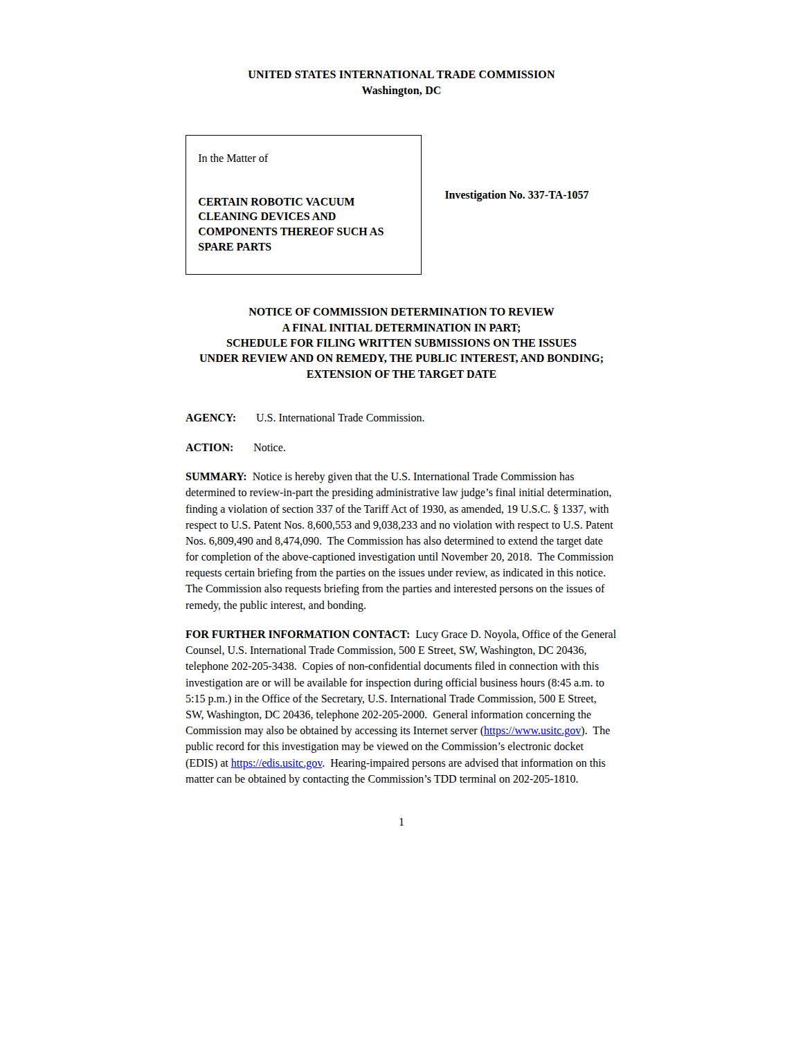UNITED STATES INTERNATIONAL TRADE COMMISSION Washington, DC
In the Matter of
CERTAIN ROBOTIC VACUUM
CLEANING DEVICES AND
COMPONENTS THEREOF SUCH AS
SPARE PARTS
Investigation No. 337-TA-1057
NOTICE OF COMMISSION DETERMINATION TO REVIEW A FINAL INITIAL DETERMINATION IN PART; SCHEDULE FOR FILING WRITTEN SUBMISSIONS ON THE ISSUES UNDER REVIEW AND ON REMEDY, THE PUBLIC INTEREST, AND BONDING; EXTENSION OF THE TARGET DATE
AGENCY: U.S. International Trade Commission.
ACTION: Notice.
SUMMARY: Notice is hereby given that the U.S. International Trade Commission has determined to review-in-part the presiding administrative law judge’s final initial determination, finding a violation of section 337 of the Tariff Act of 1930, as amended, 19 U.S.C. § 1337, with respect to U.S. Patent Nos. 8,600,553 and 9,038,233 and no violation with respect to U.S. Patent Nos. 6,809,490 and 8,474,090. The Commission has also determined to extend the target date for completion of the above-captioned investigation until November 20, 2018. The Commission requests certain briefing from the parties on the issues under review, as indicated in this notice. The Commission also requests briefing from the parties and interested persons on the issues of remedy, the public interest, and bonding.
FOR FURTHER INFORMATION CONTACT: Lucy Grace D. Noyola, Office of the General Counsel, U.S. International Trade Commission, 500 E Street, SW, Washington, DC 20436, telephone 202-205-3438. Copies of non-confidential documents filed in connection with this investigation are or will be available for inspection during official business hours (8:45 a.m. to 5:15 p.m.) in the Office of the Secretary, U.S. International Trade Commission, 500 E Street, SW, Washington, DC 20436, telephone 202-205-2000. General information concerning the Commission may also be obtained by accessing its Internet server (https://www.usitc.gov). The public record for this investigation may be viewed on the Commission’s electronic docket (EDIS) at https://edis.usitc.gov. Hearing-impaired persons are advised that information on this matter can be obtained by contacting the Commission’s TDD terminal on 202-205-1810.
1